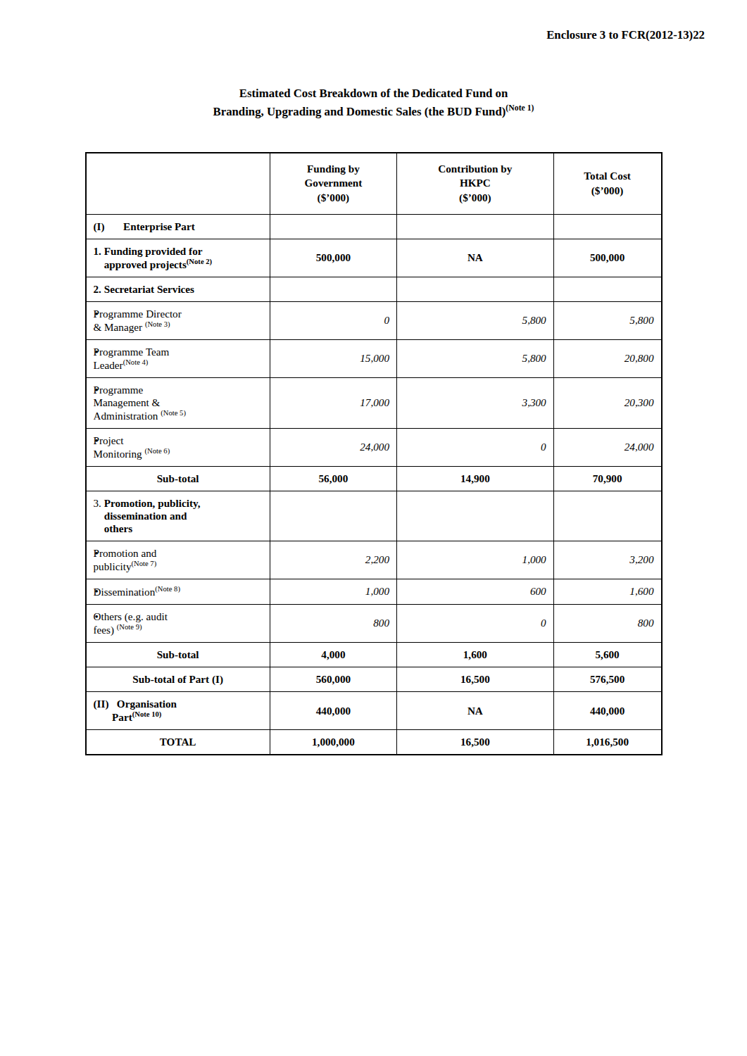Enclosure 3 to FCR(2012-13)22
Estimated Cost Breakdown of the Dedicated Fund on
Branding, Upgrading and Domestic Sales (the BUD Fund)(Note 1)
| | Funding by Government ($’000) | Contribution by HKPC ($’000) | Total Cost ($’000) |
| --- | --- | --- | --- |
| (I) Enterprise Part | | | |
| 1. Funding provided for approved projects (Note 2) | 500,000 | NA | 500,000 |
| 2. Secretariat Services | | | |
| Programme Director & Manager (Note 3) | 0 | 5,800 | 5,800 |
| Programme Team Leader (Note 4) | 15,000 | 5,800 | 20,800 |
| Programme Management & Administration (Note 5) | 17,000 | 3,300 | 20,300 |
| Project Monitoring (Note 6) | 24,000 | 0 | 24,000 |
| Sub-total | 56,000 | 14,900 | 70,900 |
| 3. Promotion, publicity, dissemination and others | | | |
| Promotion and publicity (Note 7) | 2,200 | 1,000 | 3,200 |
| Dissemination (Note 8) | 1,000 | 600 | 1,600 |
| Others (e.g. audit fees) (Note 9) | 800 | 0 | 800 |
| Sub-total | 4,000 | 1,600 | 5,600 |
| Sub-total of Part (I) | 560,000 | 16,500 | 576,500 |
| (II) Organisation Part (Note 10) | 440,000 | NA | 440,000 |
| TOTAL | 1,000,000 | 16,500 | 1,016,500 |